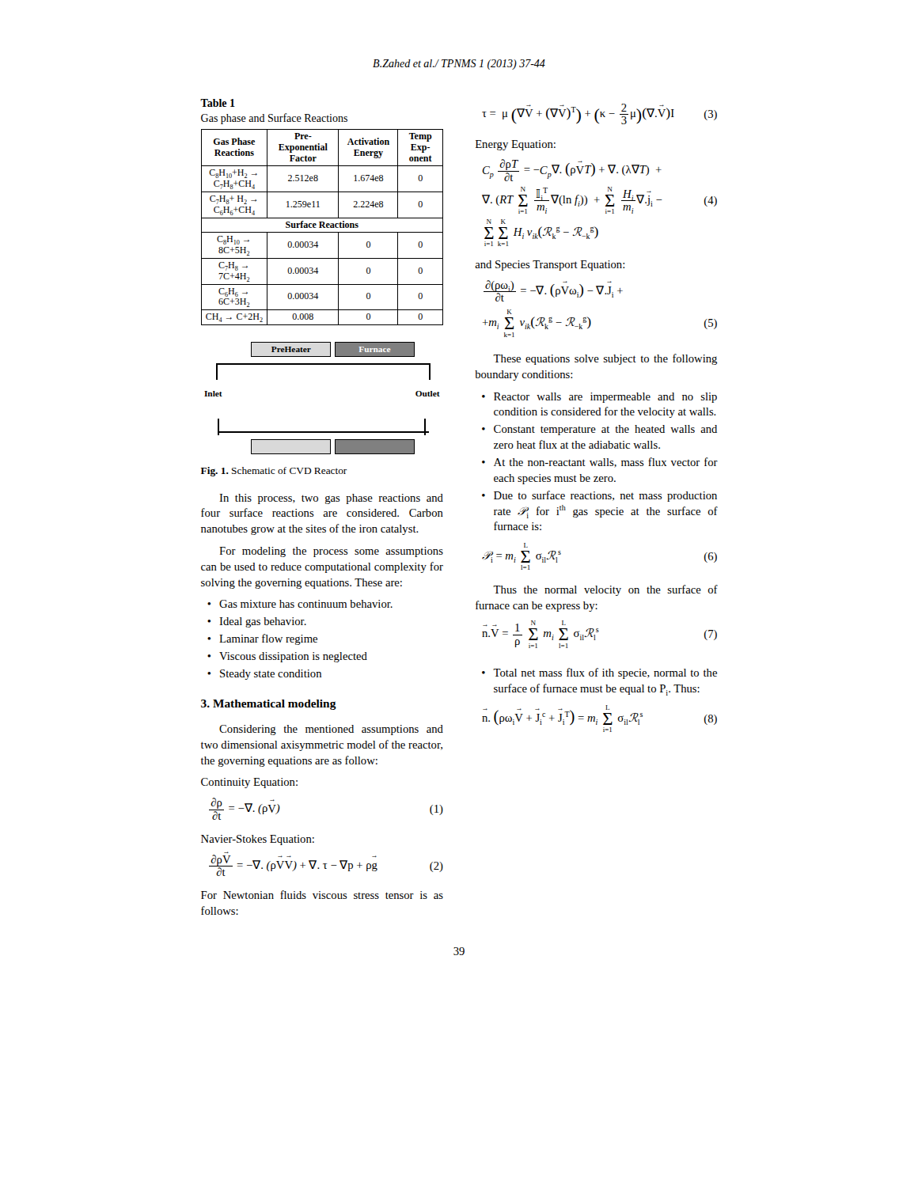B.Zahed et al./ TPNMS 1 (2013) 37-44
Table 1
Gas phase and Surface Reactions
| Gas Phase Reactions | Pre-Exponential Factor | Activation Energy | Temp Exp-onent |
| --- | --- | --- | --- |
| C 8 H 10 +H 2 → C 7 H 8 +CH 4 | 2.512e8 | 1.674e8 | 0 |
| C 7 H 8 + H 2 → C 6 H 6 +CH 4 | 1.259e11 | 2.224e8 | 0 |
| Surface Reactions |
| C 8 H 10 → 8C+5H 2 | 0.00034 | 0 | 0 |
| C 7 H 8 → 7C+4H 2 | 0.00034 | 0 | 0 |
| C 6 H 6 → 6C+3H 2 | 0.00034 | 0 | 0 |
| CH 4 → C+2H 2 | 0.008 | 0 | 0 |
PreHeater
Furnace
Inlet
Outlet
Fig. 1. Schematic of CVD Reactor
In this process, two gas phase reactions and four surface reactions are considered. Carbon nanotubes grow at the sites of the iron catalyst.
For modeling the process some assumptions can be used to reduce computational complexity for solving the governing equations. These are:
Gas mixture has continuum behavior.
Ideal gas behavior.
Laminar flow regime
Viscous dissipation is neglected
Steady state condition
3. Mathematical modeling
Considering the mentioned assumptions and two dimensional axisymmetric model of the reactor, the governing equations are as follow:
Continuity Equation:
∂ρ∂t = −∇. (ρV)
(1)
Navier-Stokes Equation:
∂ρV∂t = −∇. (ρVV) + ∇. τ − ∇p + ρg
(2)
For Newtonian fluids viscous stress tensor is as follows:
τ = μ (∇V + (∇V)T) + (κ − 23μ)(∇.V) I
(3)
Energy Equation:
Cp ∂ρT∂t = −Cp∇. (ρVT) + ∇. (λ∇T) +
∇. (RT NΣi=1 𝕀iT mi∇(ln fi)) + NΣi=1 Hi mi∇.ji −
(4)
NΣi=1 KΣk=1 Hi νik(ℛkg − ℛ−kg)
and Species Transport Equation:
∂(ρωi)∂t = −∇. (ρVωi) − ∇.Ji +
+mi KΣk=1 νik(ℛkg − ℛ−kg)
(5)
These equations solve subject to the following boundary conditions:
Reactor walls are impermeable and no slip condition is considered for the velocity at walls.
Constant temperature at the heated walls and zero heat flux at the adiabatic walls.
At the non-reactant walls, mass flux vector for each species must be zero.
Due to surface reactions, net mass production rate 𝒫i for ith gas specie at the surface of furnace is:
𝒫i = mi LΣl=1 σilℛls
(6)
Thus the normal velocity on the surface of furnace can be express by:
n.V = 1 ρ NΣi=1 mi LΣl=1 σilℛls
(7)
Total net mass flux of ith specie, normal to the surface of furnace must be equal to Pi. Thus:
n. (ρωiV + Jic + JiT) = mi LΣi=1 σilℛls
(8)
39